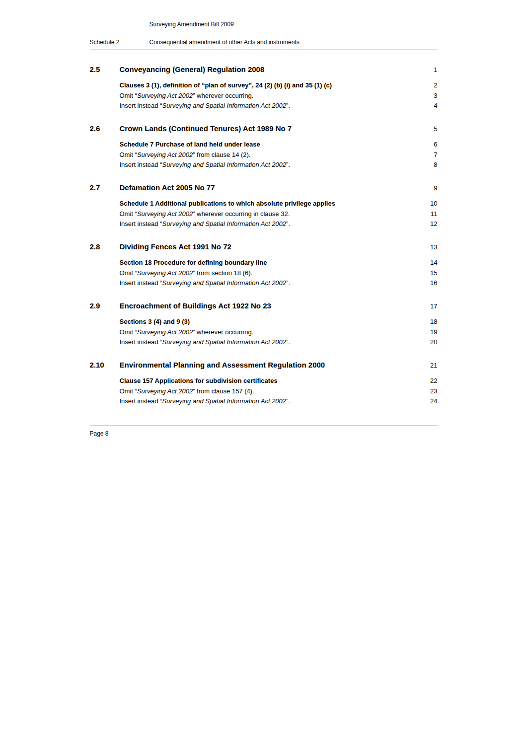Surveying Amendment Bill 2009
Schedule 2
Consequential amendment of other Acts and instruments
2.5
Conveyancing (General) Regulation 2008
1
Clauses 3 (1), definition of “plan of survey”, 24 (2) (b) (i) and 35 (1) (c)
2
Omit “Surveying Act 2002” wherever occurring.
3
Insert instead “Surveying and Spatial Information Act 2002”.
4
2.6
Crown Lands (Continued Tenures) Act 1989 No 7
5
Schedule 7 Purchase of land held under lease
6
Omit “Surveying Act 2002” from clause 14 (2).
7
Insert instead “Surveying and Spatial Information Act 2002”.
8
2.7
Defamation Act 2005 No 77
9
Schedule 1 Additional publications to which absolute privilege applies
10
Omit “Surveying Act 2002” wherever occurring in clause 32.
11
Insert instead “Surveying and Spatial Information Act 2002”.
12
2.8
Dividing Fences Act 1991 No 72
13
Section 18 Procedure for defining boundary line
14
Omit “Surveying Act 2002” from section 18 (6).
15
Insert instead “Surveying and Spatial Information Act 2002”.
16
2.9
Encroachment of Buildings Act 1922 No 23
17
Sections 3 (4) and 9 (3)
18
Omit “Surveying Act 2002” wherever occurring.
19
Insert instead “Surveying and Spatial Information Act 2002”.
20
2.10
Environmental Planning and Assessment Regulation 2000
21
Clause 157 Applications for subdivision certificates
22
Omit “Surveying Act 2002” from clause 157 (4).
23
Insert instead “Surveying and Spatial Information Act 2002”.
24
Page 8